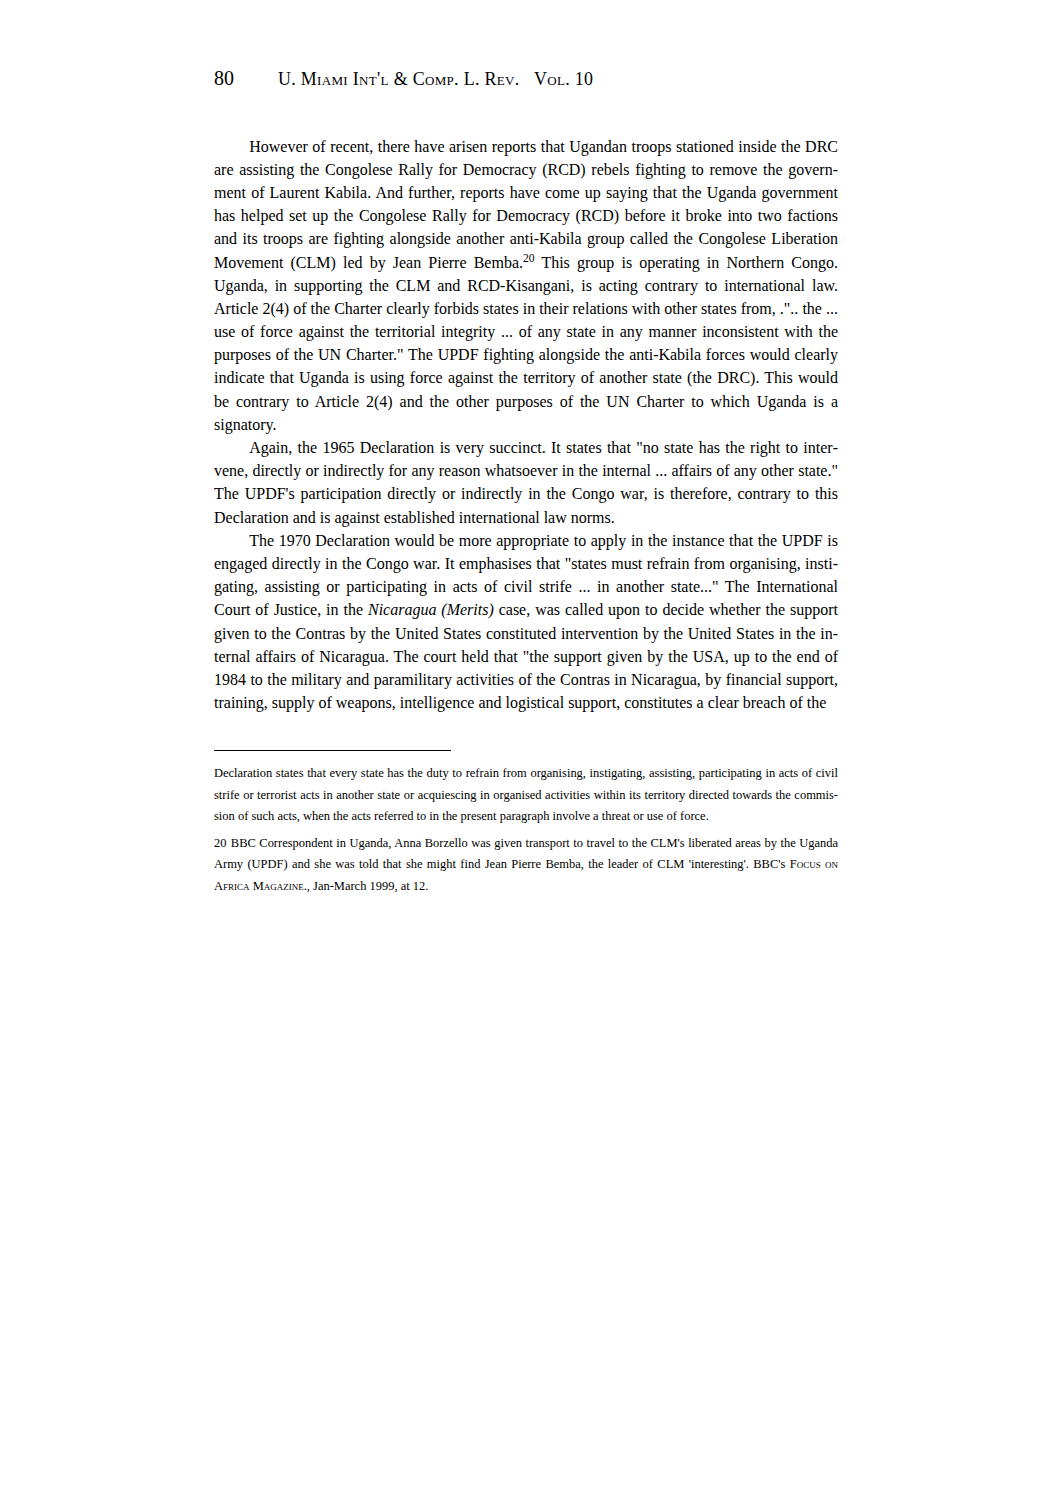80 U. Miami Int'l & Comp. L. Rev. Vol. 10
However of recent, there have arisen reports that Ugandan troops stationed inside the DRC are assisting the Congolese Rally for Democracy (RCD) rebels fighting to remove the government of Laurent Kabila. And further, reports have come up saying that the Uganda government has helped set up the Congolese Rally for Democracy (RCD) before it broke into two factions and its troops are fighting alongside another anti-Kabila group called the Congolese Liberation Movement (CLM) led by Jean Pierre Bemba.20 This group is operating in Northern Congo. Uganda, in supporting the CLM and RCD-Kisangani, is acting contrary to international law. Article 2(4) of the Charter clearly forbids states in their relations with other states from, .".. the ... use of force against the territorial integrity ... of any state in any manner inconsistent with the purposes of the UN Charter." The UPDF fighting alongside the anti-Kabila forces would clearly indicate that Uganda is using force against the territory of another state (the DRC). This would be contrary to Article 2(4) and the other purposes of the UN Charter to which Uganda is a signatory.
Again, the 1965 Declaration is very succinct. It states that "no state has the right to intervene, directly or indirectly for any reason whatsoever in the internal ... affairs of any other state." The UPDF's participation directly or indirectly in the Congo war, is therefore, contrary to this Declaration and is against established international law norms.
The 1970 Declaration would be more appropriate to apply in the instance that the UPDF is engaged directly in the Congo war. It emphasises that "states must refrain from organising, instigating, assisting or participating in acts of civil strife ... in another state..." The International Court of Justice, in the Nicaragua (Merits) case, was called upon to decide whether the support given to the Contras by the United States constituted intervention by the United States in the internal affairs of Nicaragua. The court held that "the support given by the USA, up to the end of 1984 to the military and paramilitary activities of the Contras in Nicaragua, by financial support, training, supply of weapons, intelligence and logistical support, constitutes a clear breach of the
Declaration states that every state has the duty to refrain from organising, instigating, assisting, participating in acts of civil strife or terrorist acts in another state or acquiescing in organised activities within its territory directed towards the commission of such acts, when the acts referred to in the present paragraph involve a threat or use of force.
20 BBC Correspondent in Uganda, Anna Borzello was given transport to travel to the CLM's liberated areas by the Uganda Army (UPDF) and she was told that she might find Jean Pierre Bemba, the leader of CLM 'interesting'. BBC's Focus on Africa Magazine., Jan-March 1999, at 12.